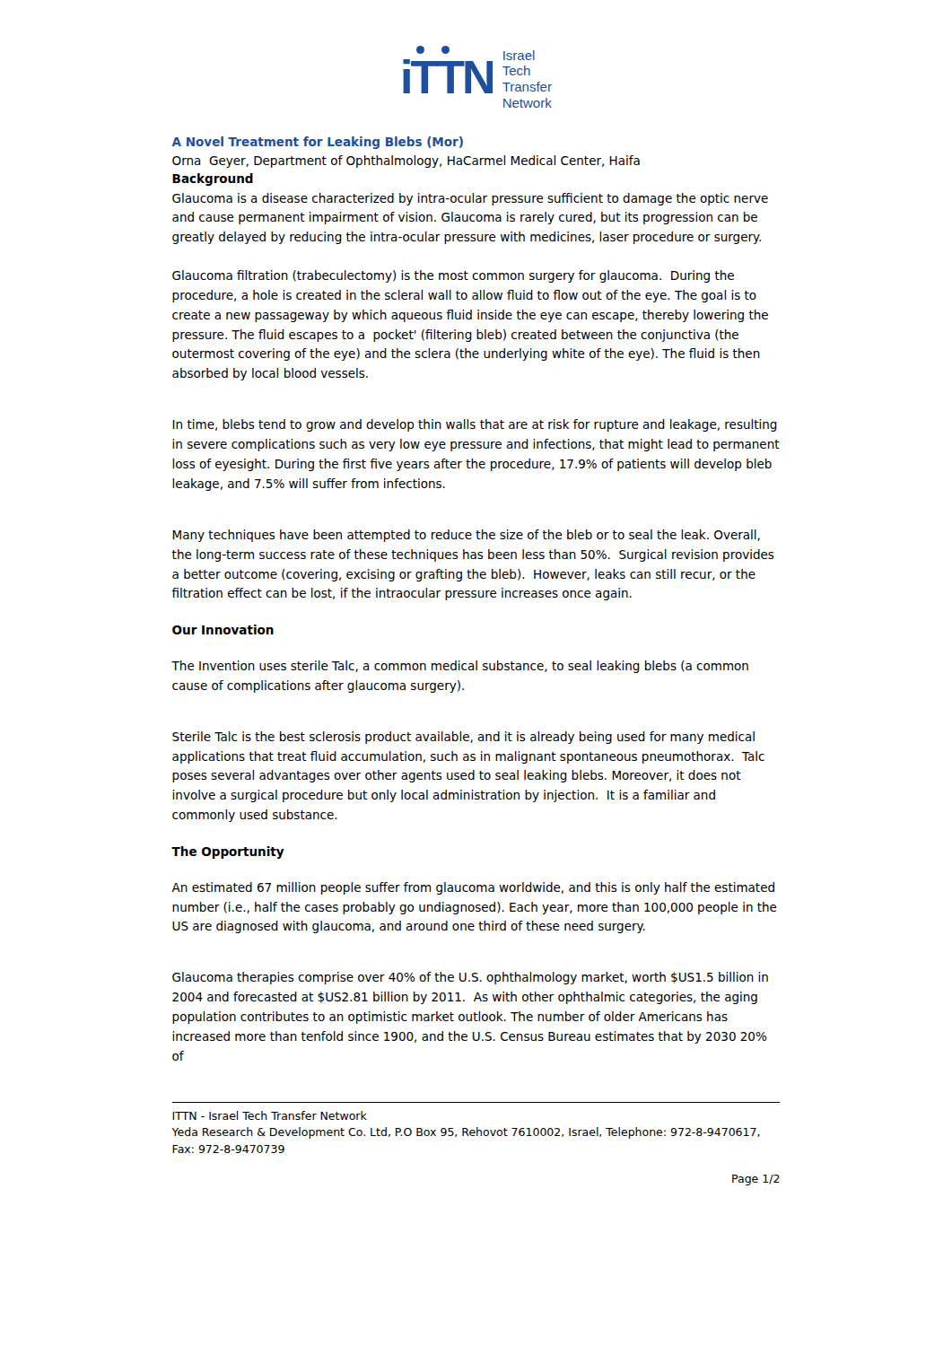iTTN Israel
Tech
Transfer
Network
A Novel Treatment for Leaking Blebs (Mor)
Orna Geyer, Department of Ophthalmology, HaCarmel Medical Center, Haifa
Background
Glaucoma is a disease characterized by intra-ocular pressure sufficient to damage the optic nerve and cause permanent impairment of vision. Glaucoma is rarely cured, but its progression can be greatly delayed by reducing the intra-ocular pressure with medicines, laser procedure or surgery.
Glaucoma filtration (trabeculectomy) is the most common surgery for glaucoma. During the procedure, a hole is created in the scleral wall to allow fluid to flow out of the eye. The goal is to create a new passageway by which aqueous fluid inside the eye can escape, thereby lowering the pressure. The fluid escapes to a pocket' (filtering bleb) created between the conjunctiva (the outermost covering of the eye) and the sclera (the underlying white of the eye). The fluid is then absorbed by local blood vessels.
In time, blebs tend to grow and develop thin walls that are at risk for rupture and leakage, resulting in severe complications such as very low eye pressure and infections, that might lead to permanent loss of eyesight. During the first five years after the procedure, 17.9% of patients will develop bleb leakage, and 7.5% will suffer from infections.
Many techniques have been attempted to reduce the size of the bleb or to seal the leak. Overall, the long-term success rate of these techniques has been less than 50%. Surgical revision provides a better outcome (covering, excising or grafting the bleb). However, leaks can still recur, or the filtration effect can be lost, if the intraocular pressure increases once again.
Our Innovation
The Invention uses sterile Talc, a common medical substance, to seal leaking blebs (a common cause of complications after glaucoma surgery).
Sterile Talc is the best sclerosis product available, and it is already being used for many medical applications that treat fluid accumulation, such as in malignant spontaneous pneumothorax. Talc poses several advantages over other agents used to seal leaking blebs. Moreover, it does not involve a surgical procedure but only local administration by injection. It is a familiar and commonly used substance.
The Opportunity
An estimated 67 million people suffer from glaucoma worldwide, and this is only half the estimated number (i.e., half the cases probably go undiagnosed). Each year, more than 100,000 people in the US are diagnosed with glaucoma, and around one third of these need surgery.
Glaucoma therapies comprise over 40% of the U.S. ophthalmology market, worth $US1.5 billion in 2004 and forecasted at $US2.81 billion by 2011. As with other ophthalmic categories, the aging population contributes to an optimistic market outlook. The number of older Americans has increased more than tenfold since 1900, and the U.S. Census Bureau estimates that by 2030 20% of
ITTN - Israel Tech Transfer Network
Yeda Research & Development Co. Ltd, P.O Box 95, Rehovot 7610002, Israel, Telephone: 972-8-9470617, Fax: 972-8-9470739
Page 1/2